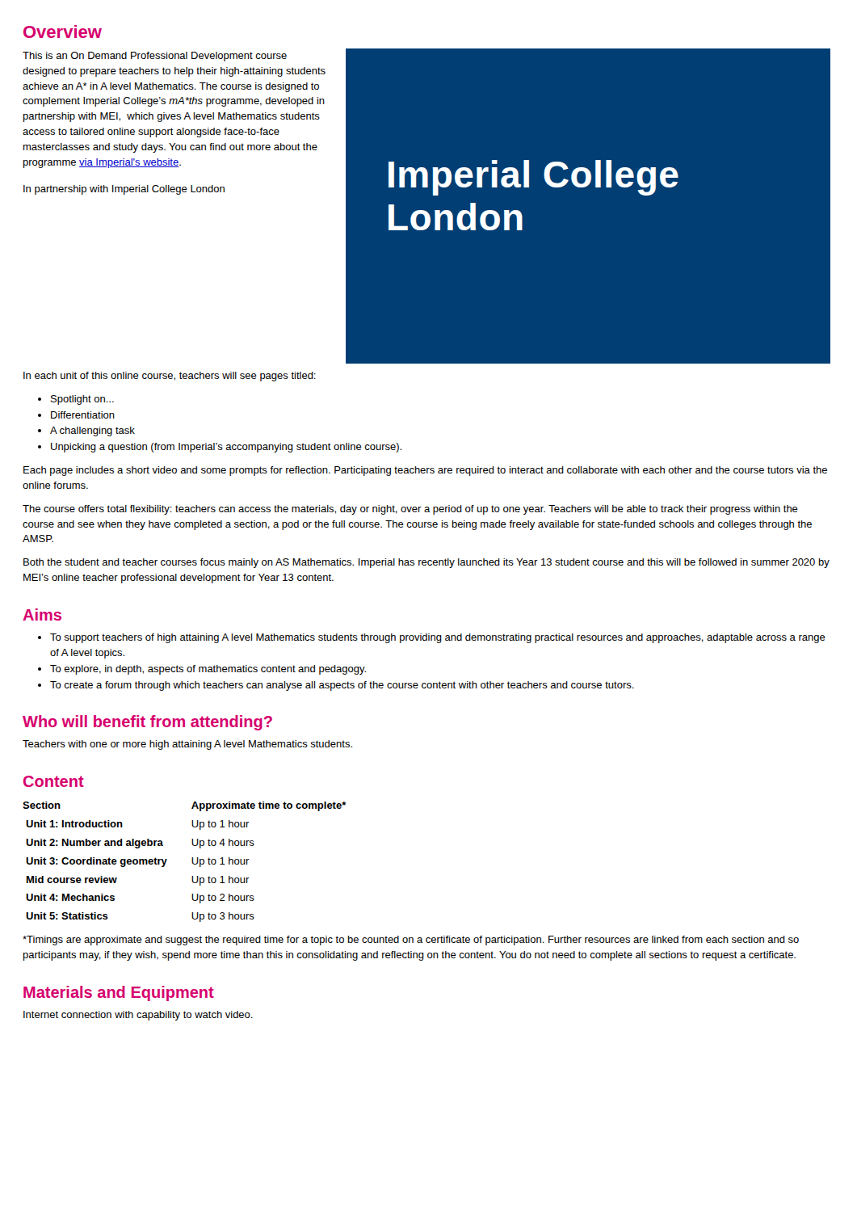Overview
Imperial College
London
This is an On Demand Professional Development course designed to prepare teachers to help their high-attaining students achieve an A* in A level Mathematics. The course is designed to complement Imperial College’s mA*ths programme, developed in partnership with MEI, which gives A level Mathematics students access to tailored online support alongside face-to-face masterclasses and study days. You can find out more about the programme via Imperial's website.
In partnership with Imperial College London
In each unit of this online course, teachers will see pages titled:
Spotlight on...
Differentiation
A challenging task
Unpicking a question (from Imperial’s accompanying student online course).
Each page includes a short video and some prompts for reflection. Participating teachers are required to interact and collaborate with each other and the course tutors via the online forums.
The course offers total flexibility: teachers can access the materials, day or night, over a period of up to one year. Teachers will be able to track their progress within the course and see when they have completed a section, a pod or the full course. The course is being made freely available for state-funded schools and colleges through the AMSP.
Both the student and teacher courses focus mainly on AS Mathematics. Imperial has recently launched its Year 13 student course and this will be followed in summer 2020 by MEI’s online teacher professional development for Year 13 content.
Aims
To support teachers of high attaining A level Mathematics students through providing and demonstrating practical resources and approaches, adaptable across a range of A level topics.
To explore, in depth, aspects of mathematics content and pedagogy.
To create a forum through which teachers can analyse all aspects of the course content with other teachers and course tutors.
Who will benefit from attending?
Teachers with one or more high attaining A level Mathematics students.
Content
| Section | Approximate time to complete* |
| --- | --- |
| Unit 1: Introduction | Up to 1 hour |
| Unit 2: Number and algebra | Up to 4 hours |
| Unit 3: Coordinate geometry | Up to 1 hour |
| Mid course review | Up to 1 hour |
| Unit 4: Mechanics | Up to 2 hours |
| Unit 5: Statistics | Up to 3 hours |
*Timings are approximate and suggest the required time for a topic to be counted on a certificate of participation. Further resources are linked from each section and so participants may, if they wish, spend more time than this in consolidating and reflecting on the content. You do not need to complete all sections to request a certificate.
Materials and Equipment
Internet connection with capability to watch video.